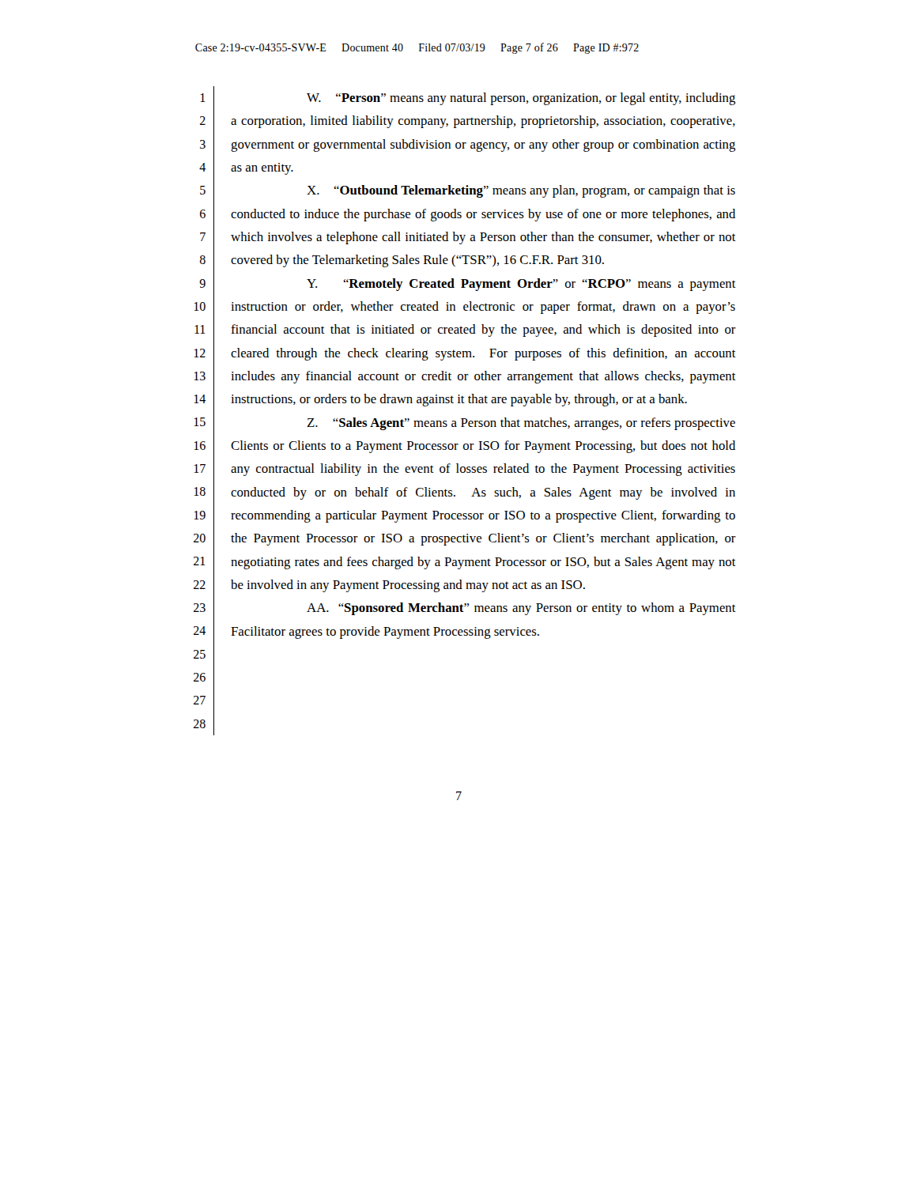Case 2:19-cv-04355-SVW-E Document 40 Filed 07/03/19 Page 7 of 26 Page ID #:972
1
2
3
4
5
6
7
8
9
10
11
12
13
14
15
16
17
18
19
20
21
22
23
24
25
26
27
28
W. “Person” means any natural person, organization, or legal entity, including a corporation, limited liability company, partnership, proprietorship, association, cooperative, government or governmental subdivision or agency, or any other group or combination acting as an entity.
X. “Outbound Telemarketing” means any plan, program, or campaign that is conducted to induce the purchase of goods or services by use of one or more telephones, and which involves a telephone call initiated by a Person other than the consumer, whether or not covered by the Telemarketing Sales Rule (“TSR”), 16 C.F.R. Part 310.
Y. “Remotely Created Payment Order” or “RCPO” means a payment instruction or order, whether created in electronic or paper format, drawn on a payor’s financial account that is initiated or created by the payee, and which is deposited into or cleared through the check clearing system. For purposes of this definition, an account includes any financial account or credit or other arrangement that allows checks, payment instructions, or orders to be drawn against it that are payable by, through, or at a bank.
Z. “Sales Agent” means a Person that matches, arranges, or refers prospective Clients or Clients to a Payment Processor or ISO for Payment Processing, but does not hold any contractual liability in the event of losses related to the Payment Processing activities conducted by or on behalf of Clients. As such, a Sales Agent may be involved in recommending a particular Payment Processor or ISO to a prospective Client, forwarding to the Payment Processor or ISO a prospective Client’s or Client’s merchant application, or negotiating rates and fees charged by a Payment Processor or ISO, but a Sales Agent may not be involved in any Payment Processing and may not act as an ISO.
AA. “Sponsored Merchant” means any Person or entity to whom a Payment Facilitator agrees to provide Payment Processing services.
7